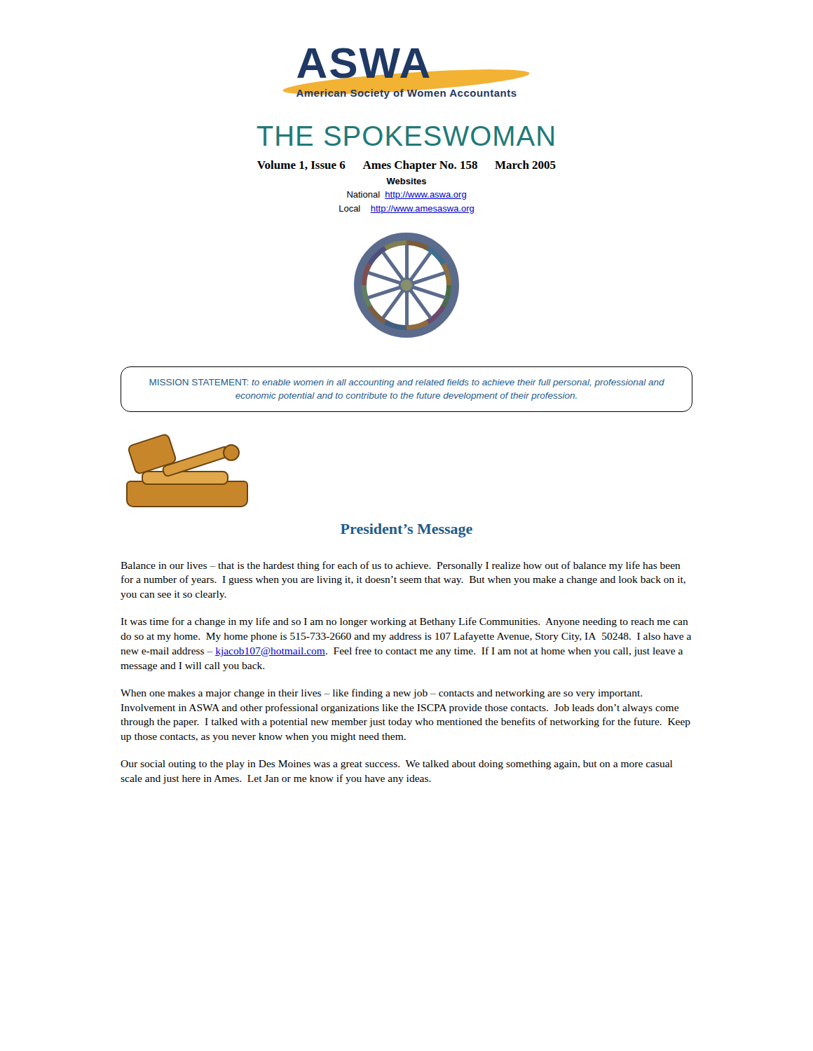ASWA
American Society of Women Accountants
THE SPOKESWOMAN
Volume 1, Issue 6 Ames Chapter No. 158 March 2005
Websites
National http://www.aswa.org
Local http://www.amesaswa.org
MISSION STATEMENT: to enable women in all accounting and related fields to achieve their full personal, professional and economic potential and to contribute to the future development of their profession.
President’s Message
Balance in our lives – that is the hardest thing for each of us to achieve. Personally I realize how out of balance my life has been for a number of years. I guess when you are living it, it doesn’t seem that way. But when you make a change and look back on it, you can see it so clearly.
It was time for a change in my life and so I am no longer working at Bethany Life Communities. Anyone needing to reach me can do so at my home. My home phone is 515-733-2660 and my address is 107 Lafayette Avenue, Story City, IA 50248. I also have a new e-mail address – kjacob107@hotmail.com. Feel free to contact me any time. If I am not at home when you call, just leave a message and I will call you back.
When one makes a major change in their lives – like finding a new job – contacts and networking are so very important. Involvement in ASWA and other professional organizations like the ISCPA provide those contacts. Job leads don’t always come through the paper. I talked with a potential new member just today who mentioned the benefits of networking for the future. Keep up those contacts, as you never know when you might need them.
Our social outing to the play in Des Moines was a great success. We talked about doing something again, but on a more casual scale and just here in Ames. Let Jan or me know if you have any ideas.